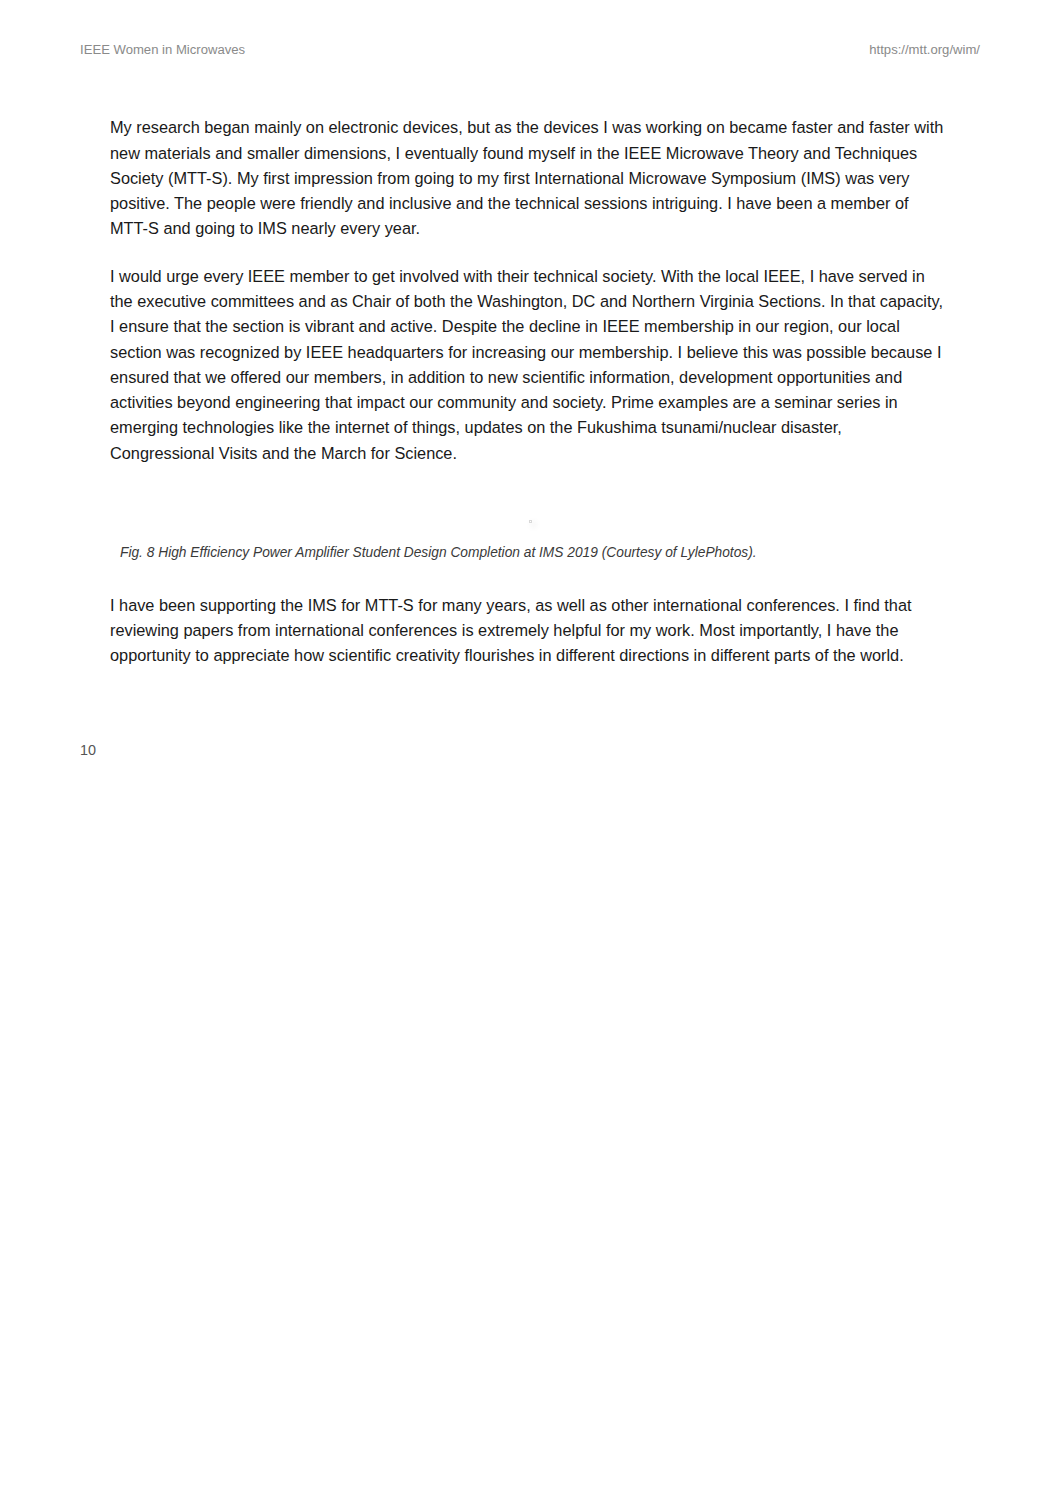IEEE Women in Microwaves https://mtt.org/wim/
My research began mainly on electronic devices, but as the devices I was working on became faster and faster with new materials and smaller dimensions, I eventually found myself in the IEEE Microwave Theory and Techniques Society (MTT-S). My first impression from going to my first International Microwave Symposium (IMS) was very positive. The people were friendly and inclusive and the technical sessions intriguing. I have been a member of MTT-S and going to IMS nearly every year.
I would urge every IEEE member to get involved with their technical society. With the local IEEE, I have served in the executive committees and as Chair of both the Washington, DC and Northern Virginia Sections. In that capacity, I ensure that the section is vibrant and active. Despite the decline in IEEE membership in our region, our local section was recognized by IEEE headquarters for increasing our membership. I believe this was possible because I ensured that we offered our members, in addition to new scientific information, development opportunities and activities beyond engineering that impact our community and society. Prime examples are a seminar series in emerging technologies like the internet of things, updates on the Fukushima tsunami/nuclear disaster, Congressional Visits and the March for Science.
Fig. 8 High Efficiency Power Amplifier Student Design Completion at IMS 2019 (Courtesy of LylePhotos).
I have been supporting the IMS for MTT-S for many years, as well as other international conferences. I find that reviewing papers from international conferences is extremely helpful for my work. Most importantly, I have the opportunity to appreciate how scientific creativity flourishes in different directions in different parts of the world.
10